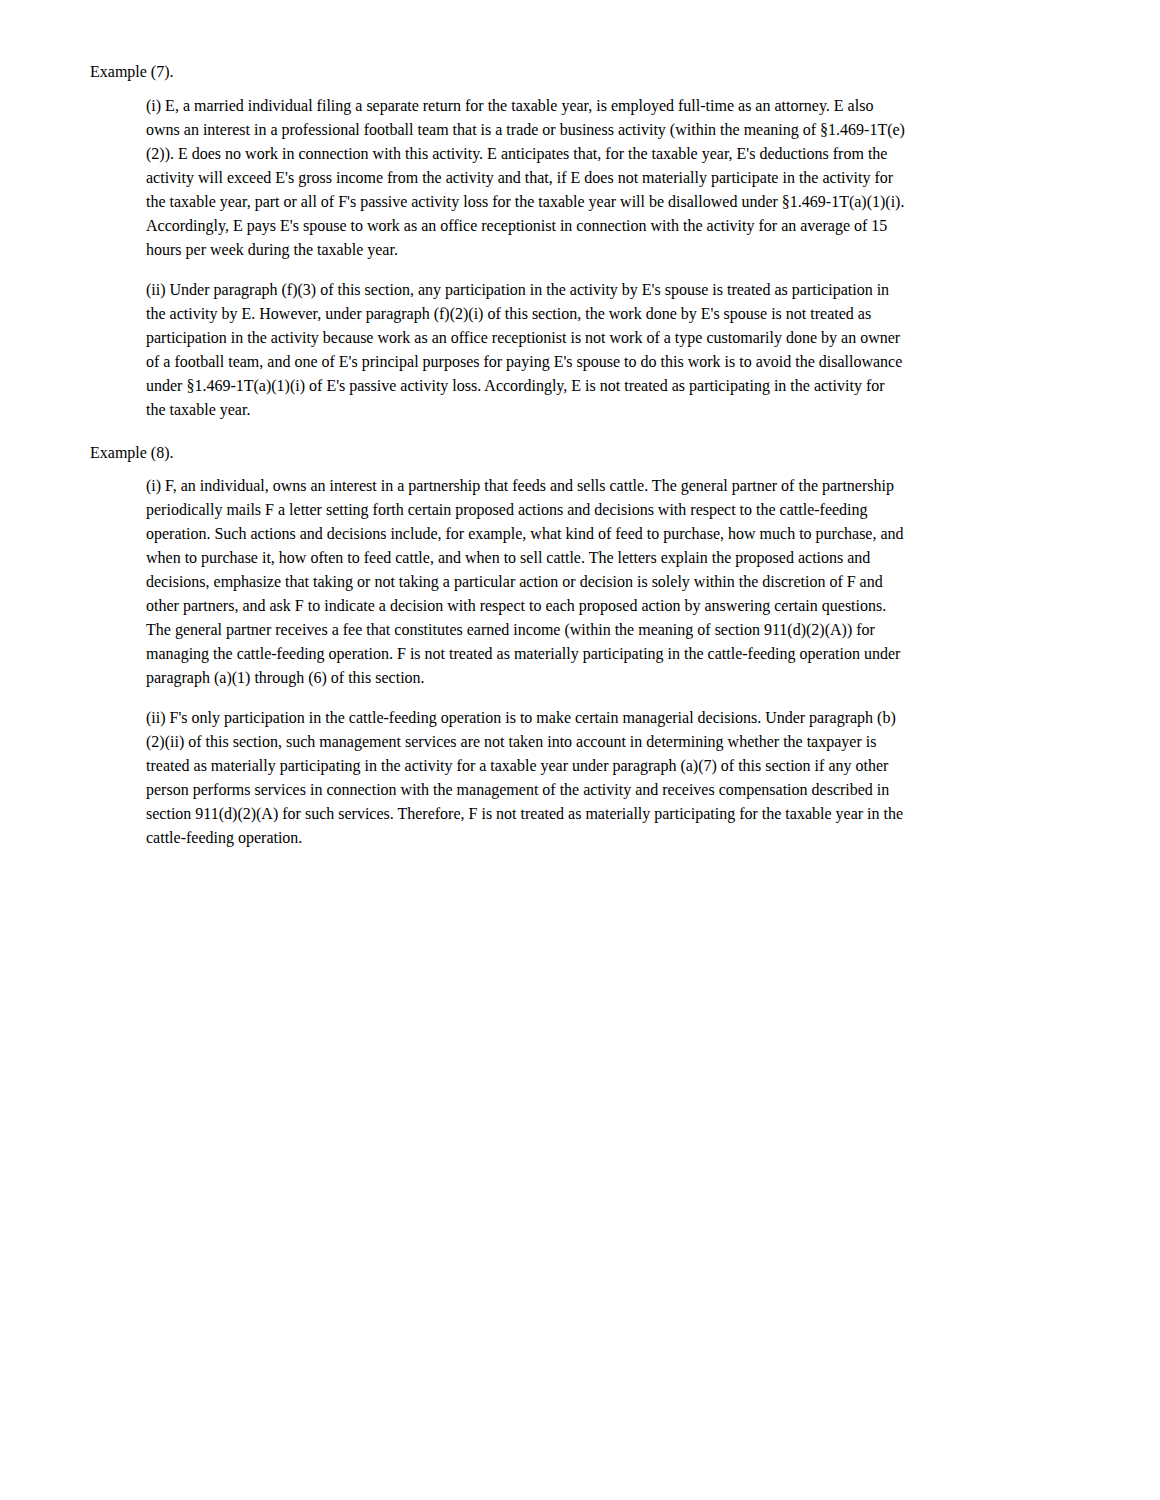Example (7).
(i) E, a married individual filing a separate return for the taxable year, is employed full-time as an attorney. E also owns an interest in a professional football team that is a trade or business activity (within the meaning of §1.469-1T(e)(2)). E does no work in connection with this activity. E anticipates that, for the taxable year, E's deductions from the activity will exceed E's gross income from the activity and that, if E does not materially participate in the activity for the taxable year, part or all of F's passive activity loss for the taxable year will be disallowed under §1.469-1T(a)(1)(i). Accordingly, E pays E's spouse to work as an office receptionist in connection with the activity for an average of 15 hours per week during the taxable year.
(ii) Under paragraph (f)(3) of this section, any participation in the activity by E's spouse is treated as participation in the activity by E. However, under paragraph (f)(2)(i) of this section, the work done by E's spouse is not treated as participation in the activity because work as an office receptionist is not work of a type customarily done by an owner of a football team, and one of E's principal purposes for paying E's spouse to do this work is to avoid the disallowance under §1.469-1T(a)(1)(i) of E's passive activity loss. Accordingly, E is not treated as participating in the activity for the taxable year.
Example (8).
(i) F, an individual, owns an interest in a partnership that feeds and sells cattle. The general partner of the partnership periodically mails F a letter setting forth certain proposed actions and decisions with respect to the cattle-feeding operation. Such actions and decisions include, for example, what kind of feed to purchase, how much to purchase, and when to purchase it, how often to feed cattle, and when to sell cattle. The letters explain the proposed actions and decisions, emphasize that taking or not taking a particular action or decision is solely within the discretion of F and other partners, and ask F to indicate a decision with respect to each proposed action by answering certain questions. The general partner receives a fee that constitutes earned income (within the meaning of section 911(d)(2)(A)) for managing the cattle-feeding operation. F is not treated as materially participating in the cattle-feeding operation under paragraph (a)(1) through (6) of this section.
(ii) F's only participation in the cattle-feeding operation is to make certain managerial decisions. Under paragraph (b)(2)(ii) of this section, such management services are not taken into account in determining whether the taxpayer is treated as materially participating in the activity for a taxable year under paragraph (a)(7) of this section if any other person performs services in connection with the management of the activity and receives compensation described in section 911(d)(2)(A) for such services. Therefore, F is not treated as materially participating for the taxable year in the cattle-feeding operation.